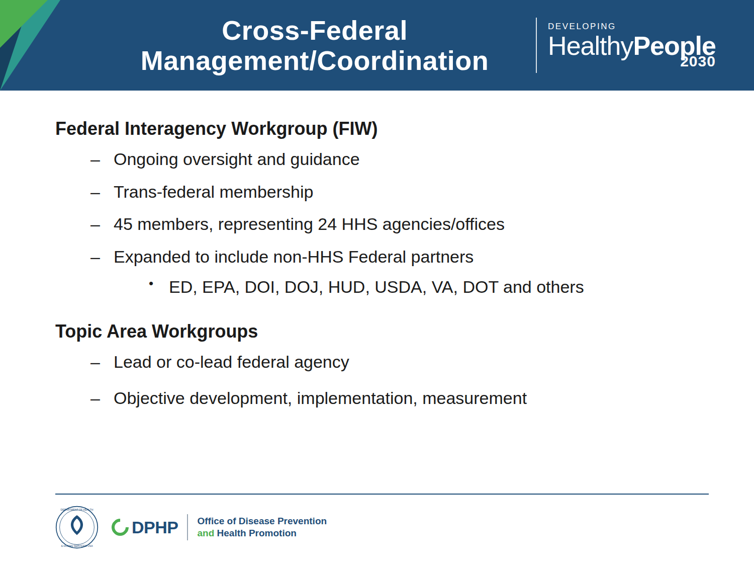Cross-Federal
Management/Coordination
Developing
HealthyPeople
2030
Federal Interagency Workgroup (FIW)
Ongoing oversight and guidance
Trans-federal membership
45 members, representing 24 HHS agencies/offices
Expanded to include non-HHS Federal partners
ED, EPA, DOI, DOJ, HUD, USDA, VA, DOT and others
Topic Area Workgroups
Lead or co-lead federal agency
Objective development, implementation, measurement
DEPARTMENT OF HEALTH & HUMAN SERVICES USA
DPHP
Office of Disease Prevention
and Health Promotion